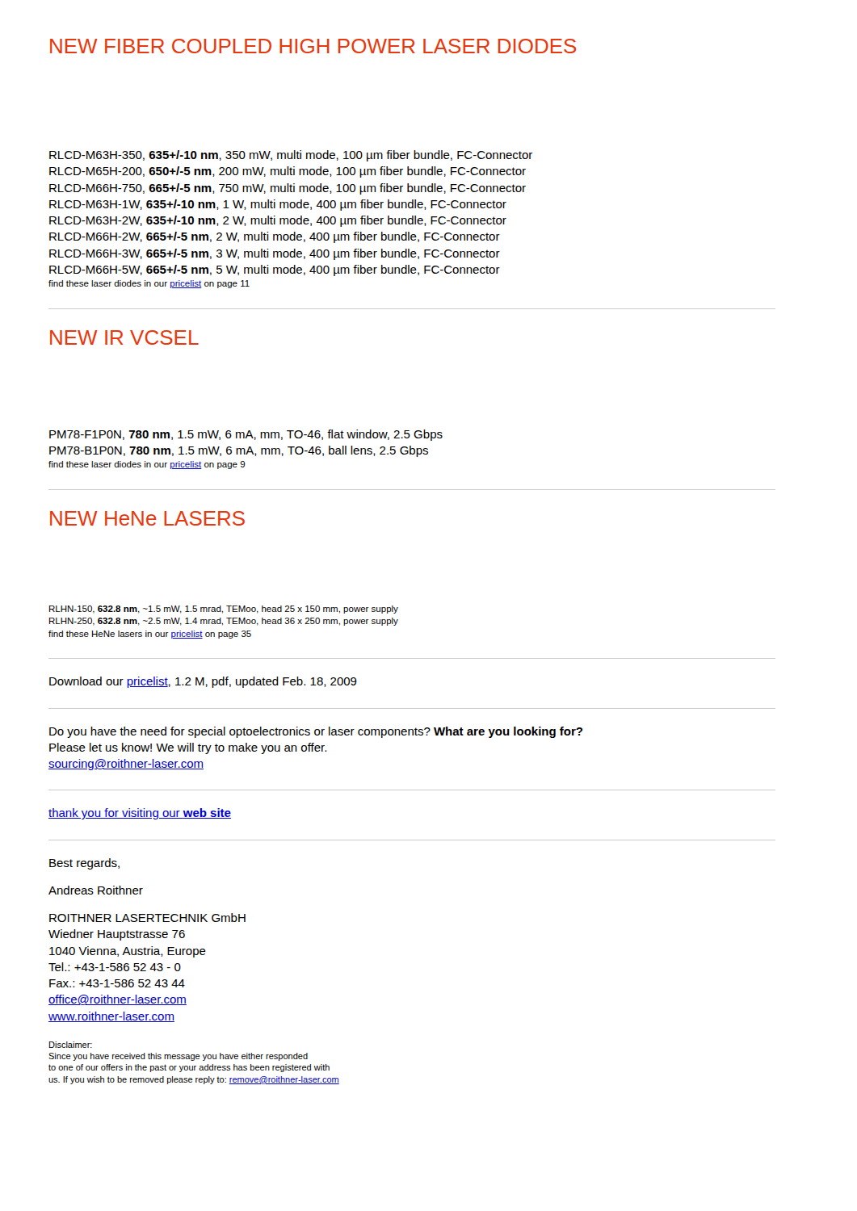NEW FIBER COUPLED HIGH POWER LASER DIODES
RLCD-M63H-350, 635+/-10 nm, 350 mW, multi mode, 100 µm fiber bundle, FC-Connector
RLCD-M65H-200, 650+/-5 nm, 200 mW, multi mode, 100 µm fiber bundle, FC-Connector
RLCD-M66H-750, 665+/-5 nm, 750 mW, multi mode, 100 µm fiber bundle, FC-Connector
RLCD-M63H-1W, 635+/-10 nm, 1 W, multi mode, 400 µm fiber bundle, FC-Connector
RLCD-M63H-2W, 635+/-10 nm, 2 W, multi mode, 400 µm fiber bundle, FC-Connector
RLCD-M66H-2W, 665+/-5 nm, 2 W, multi mode, 400 µm fiber bundle, FC-Connector
RLCD-M66H-3W, 665+/-5 nm, 3 W, multi mode, 400 µm fiber bundle, FC-Connector
RLCD-M66H-5W, 665+/-5 nm, 5 W, multi mode, 400 µm fiber bundle, FC-Connector
find these laser diodes in our pricelist on page 11
NEW IR VCSEL
PM78-F1P0N, 780 nm, 1.5 mW, 6 mA, mm, TO-46, flat window, 2.5 Gbps
PM78-B1P0N, 780 nm, 1.5 mW, 6 mA, mm, TO-46, ball lens, 2.5 Gbps
find these laser diodes in our pricelist on page 9
NEW HeNe LASERS
RLHN-150, 632.8 nm, ~1.5 mW, 1.5 mrad, TEMoo, head 25 x 150 mm, power supply
RLHN-250, 632.8 nm, ~2.5 mW, 1.4 mrad, TEMoo, head 36 x 250 mm, power supply
find these HeNe lasers in our pricelist on page 35
Download our pricelist, 1.2 M, pdf, updated Feb. 18, 2009
Do you have the need for special optoelectronics or laser components? What are you looking for?
Please let us know! We will try to make you an offer.
sourcing@roithner-laser.com
thank you for visiting our web site
Best regards,
Andreas Roithner
ROITHNER LASERTECHNIK GmbH
Wiedner Hauptstrasse 76
1040 Vienna, Austria, Europe
Tel.: +43-1-586 52 43 - 0
Fax.: +43-1-586 52 43 44
office@roithner-laser.com
www.roithner-laser.com
Disclaimer:
Since you have received this message you have either responded
to one of our offers in the past or your address has been registered with
us. If you wish to be removed please reply to: remove@roithner-laser.com